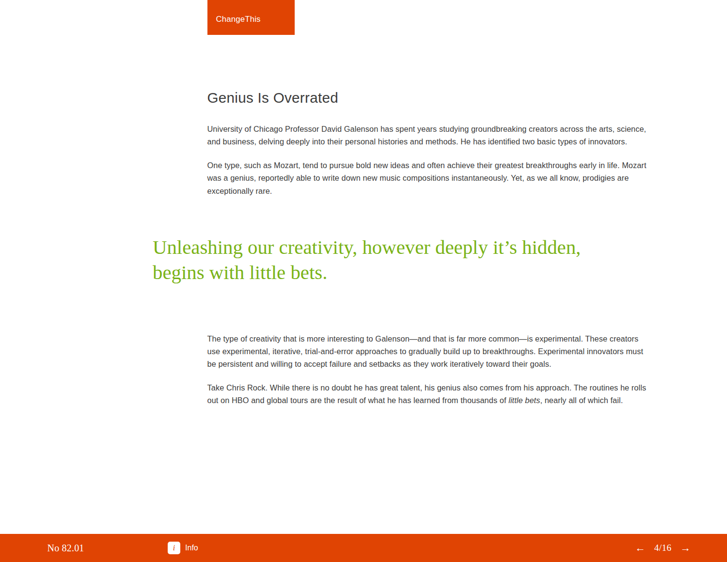ChangeThis
Genius Is Overrated
University of Chicago Professor David Galenson has spent years studying groundbreaking creators across the arts, science, and business, delving deeply into their personal histories and methods. He has identified two basic types of innovators.
One type, such as Mozart, tend to pursue bold new ideas and often achieve their greatest breakthroughs early in life. Mozart was a genius, reportedly able to write down new music compositions instantaneously. Yet, as we all know, prodigies are exceptionally rare.
Unleashing our creativity, however deeply it’s hidden, begins with little bets.
The type of creativity that is more interesting to Galenson—and that is far more common—is experimental. These creators use experimental, iterative, trial-and-error approaches to gradually build up to breakthroughs. Experimental innovators must be persistent and willing to accept failure and setbacks as they work iteratively toward their goals.
Take Chris Rock. While there is no doubt he has great talent, his genius also comes from his approach. The routines he rolls out on HBO and global tours are the result of what he has learned from thousands of little bets, nearly all of which fail.
No 82.01
i Info
← 4/16 →